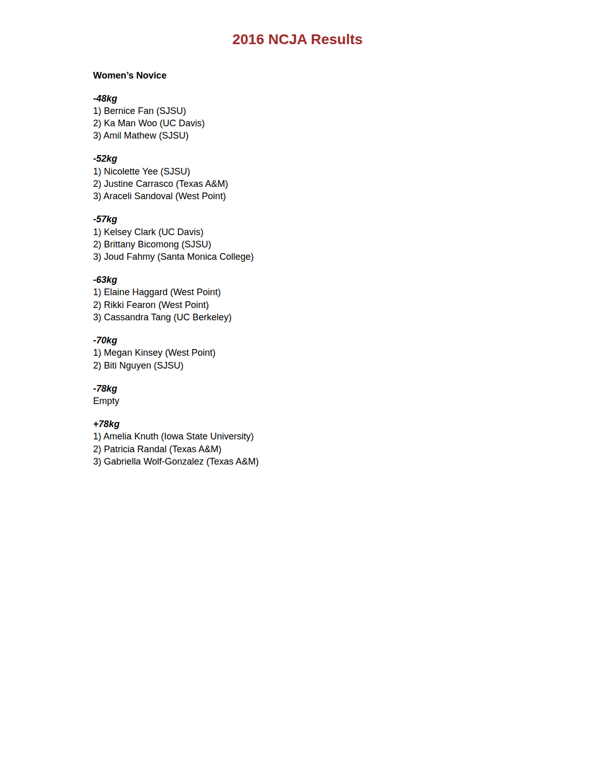2016 NCJA Results
Women’s Novice
-48kg
1) Bernice Fan (SJSU)
2) Ka Man Woo (UC Davis)
3) Amil Mathew (SJSU)
-52kg
1) Nicolette Yee (SJSU)
2) Justine Carrasco (Texas A&M)
3) Araceli Sandoval (West Point)
-57kg
1) Kelsey Clark (UC Davis)
2) Brittany Bicomong (SJSU)
3) Joud Fahmy (Santa Monica College)
-63kg
1) Elaine Haggard (West Point)
2) Rikki Fearon (West Point)
3) Cassandra Tang (UC Berkeley)
-70kg
1) Megan Kinsey (West Point)
2) Biti Nguyen (SJSU)
-78kg
Empty
+78kg
1) Amelia Knuth (Iowa State University)
2) Patricia Randal (Texas A&M)
3) Gabriella Wolf-Gonzalez (Texas A&M)